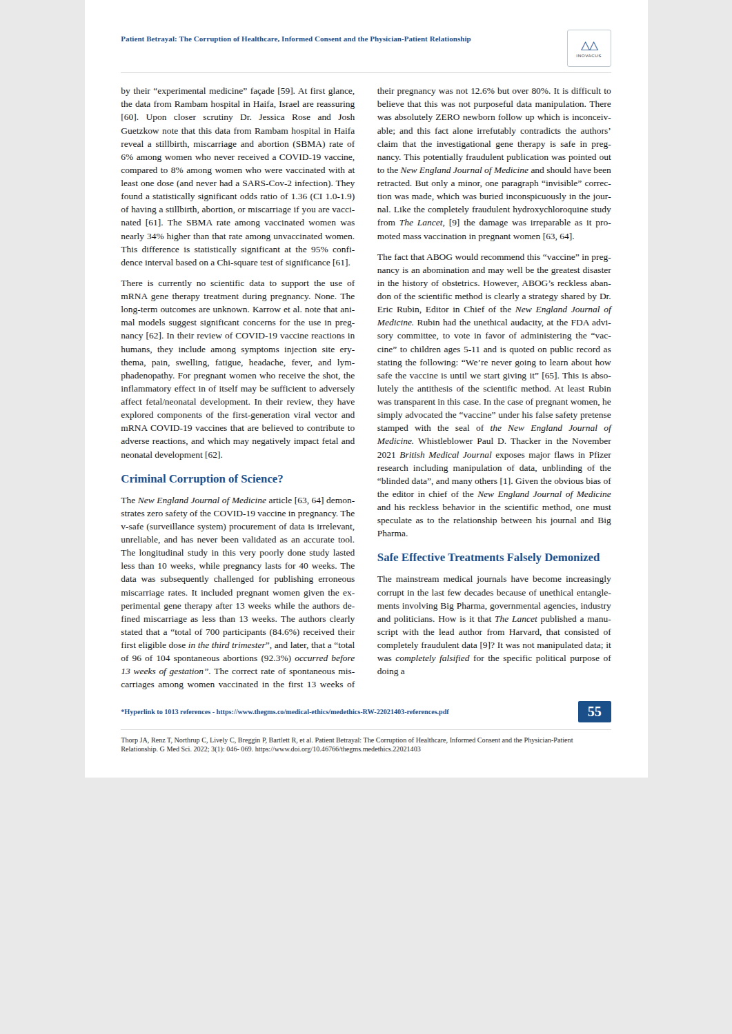Patient Betrayal: The Corruption of Healthcare, Informed Consent and the Physician-Patient Relationship
△△
INOVACUS
by their “experimental medicine” façade [59]. At first glance, the data from Rambam hospital in Haifa, Israel are reassuring [60]. Upon closer scrutiny Dr. Jessica Rose and Josh Guetzkow note that this data from Rambam hospital in Haifa reveal a stillbirth, miscarriage and abortion (SBMA) rate of 6% among women who never received a COVID-19 vaccine, compared to 8% among women who were vaccinated with at least one dose (and never had a SARS-Cov-2 infection). They found a statistically significant odds ratio of 1.36 (CI 1.0-1.9) of having a stillbirth, abortion, or miscarriage if you are vaccinated [61]. The SBMA rate among vaccinated women was nearly 34% higher than that rate among unvaccinated women. This difference is statistically significant at the 95% confidence interval based on a Chi-square test of significance [61].
There is currently no scientific data to support the use of mRNA gene therapy treatment during pregnancy. None. The long-term outcomes are unknown. Karrow et al. note that animal models suggest significant concerns for the use in pregnancy [62]. In their review of COVID-19 vaccine reactions in humans, they include among symptoms injection site erythema, pain, swelling, fatigue, headache, fever, and lymphadenopathy. For pregnant women who receive the shot, the inflammatory effect in of itself may be sufficient to adversely affect fetal/neonatal development. In their review, they have explored components of the first-generation viral vector and mRNA COVID-19 vaccines that are believed to contribute to adverse reactions, and which may negatively impact fetal and neonatal development [62].
Criminal Corruption of Science?
The New England Journal of Medicine article [63, 64] demonstrates zero safety of the COVID-19 vaccine in pregnancy. The v-safe (surveillance system) procurement of data is irrelevant, unreliable, and has never been validated as an accurate tool. The longitudinal study in this very poorly done study lasted less than 10 weeks, while pregnancy lasts for 40 weeks. The data was subsequently challenged for publishing erroneous miscarriage rates. It included pregnant women given the experimental gene therapy after 13 weeks while the authors defined miscarriage as less than 13 weeks. The authors clearly stated that a “total of 700 participants (84.6%) received their first eligible dose in the third trimester”, and later, that a “total of 96 of 104 spontaneous abortions (92.3%) occurred before 13 weeks of gestation”. The correct rate of spontaneous miscarriages among women vaccinated in the first 13 weeks of their pregnancy was not 12.6% but over 80%. It is difficult to believe that this was not purposeful data manipulation. There was absolutely ZERO newborn follow up which is inconceivable; and this fact alone irrefutably contradicts the authors’ claim that the investigational gene therapy is safe in pregnancy. This potentially fraudulent publication was pointed out to the New England Journal of Medicine and should have been retracted. But only a minor, one paragraph “invisible” correction was made, which was buried inconspicuously in the journal. Like the completely fraudulent hydroxychloroquine study from The Lancet, [9] the damage was irreparable as it promoted mass vaccination in pregnant women [63, 64].
The fact that ABOG would recommend this “vaccine” in pregnancy is an abomination and may well be the greatest disaster in the history of obstetrics. However, ABOG’s reckless abandon of the scientific method is clearly a strategy shared by Dr. Eric Rubin, Editor in Chief of the New England Journal of Medicine. Rubin had the unethical audacity, at the FDA advisory committee, to vote in favor of administering the “vaccine” to children ages 5-11 and is quoted on public record as stating the following: “We’re never going to learn about how safe the vaccine is until we start giving it” [65]. This is absolutely the antithesis of the scientific method. At least Rubin was transparent in this case. In the case of pregnant women, he simply advocated the “vaccine” under his false safety pretense stamped with the seal of the New England Journal of Medicine. Whistleblower Paul D. Thacker in the November 2021 British Medical Journal exposes major flaws in Pfizer research including manipulation of data, unblinding of the “blinded data”, and many others [1]. Given the obvious bias of the editor in chief of the New England Journal of Medicine and his reckless behavior in the scientific method, one must speculate as to the relationship between his journal and Big Pharma.
Safe Effective Treatments Falsely Demonized
The mainstream medical journals have become increasingly corrupt in the last few decades because of unethical entanglements involving Big Pharma, governmental agencies, industry and politicians. How is it that The Lancet published a manuscript with the lead author from Harvard, that consisted of completely fraudulent data [9]? It was not manipulated data; it was completely falsified for the specific political purpose of doing a
*Hyperlink to 1013 references - https://www.thegms.co/medical-ethics/medethics-RW-22021403-references.pdf
55
Thorp JA, Renz T, Northrup C, Lively C, Breggin P, Bartlett R, et al. Patient Betrayal: The Corruption of Healthcare, Informed Consent and the Physician-Patient Relationship. G Med Sci. 2022; 3(1): 046- 069. https://www.doi.org/10.46766/thegms.medethics.22021403